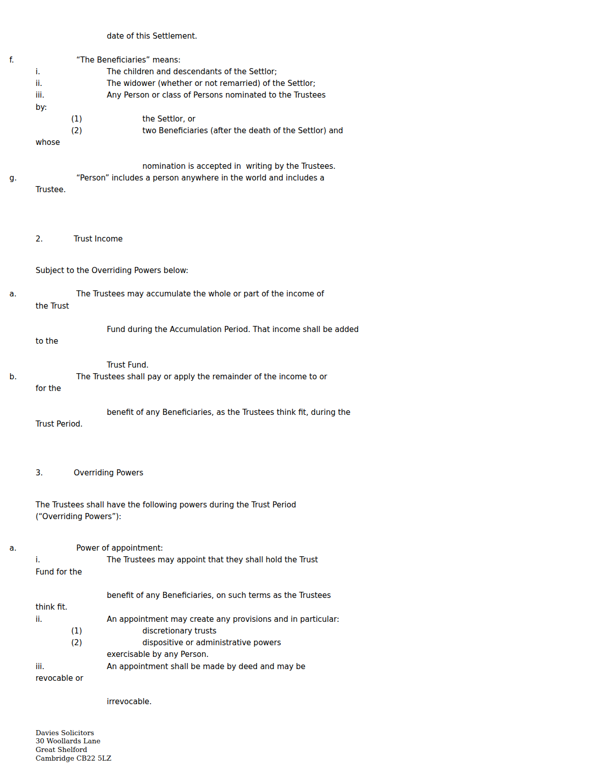date of this Settlement.
f.“The Beneficiaries” means:
i. The children and descendants of the Settlor;
ii. The widower (whether or not remarried) of the Settlor;
iii. Any Person or class of Persons nominated to the Trustees
by:
(1) the Settlor, or
(2) two Beneficiaries (after the death of the Settlor) and
whose
nomination is accepted in writing by the Trustees.
g.“Person” includes a person anywhere in the world and includes a
Trustee.
2. Trust Income
Subject to the Overriding Powers below:
a. The Trustees may accumulate the whole or part of the income of
the Trust
Fund during the Accumulation Period. That income shall be added
to the
Trust Fund.
b. The Trustees shall pay or apply the remainder of the income to or
for the
benefit of any Beneficiaries, as the Trustees think fit, during the
Trust Period.
3. Overriding Powers
The Trustees shall have the following powers during the Trust Period
(“Overriding Powers”):
a. Power of appointment:
i. The Trustees may appoint that they shall hold the Trust
Fund for the
benefit of any Beneficiaries, on such terms as the Trustees
think fit.
ii. An appointment may create any provisions and in particular:
(1) discretionary trusts
(2) dispositive or administrative powers
exercisable by any Person.
iii. An appointment shall be made by deed and may be
revocable or
irrevocable.
Davies Solicitors
30 Woollards Lane
Great Shelford
Cambridge CB22 5LZ